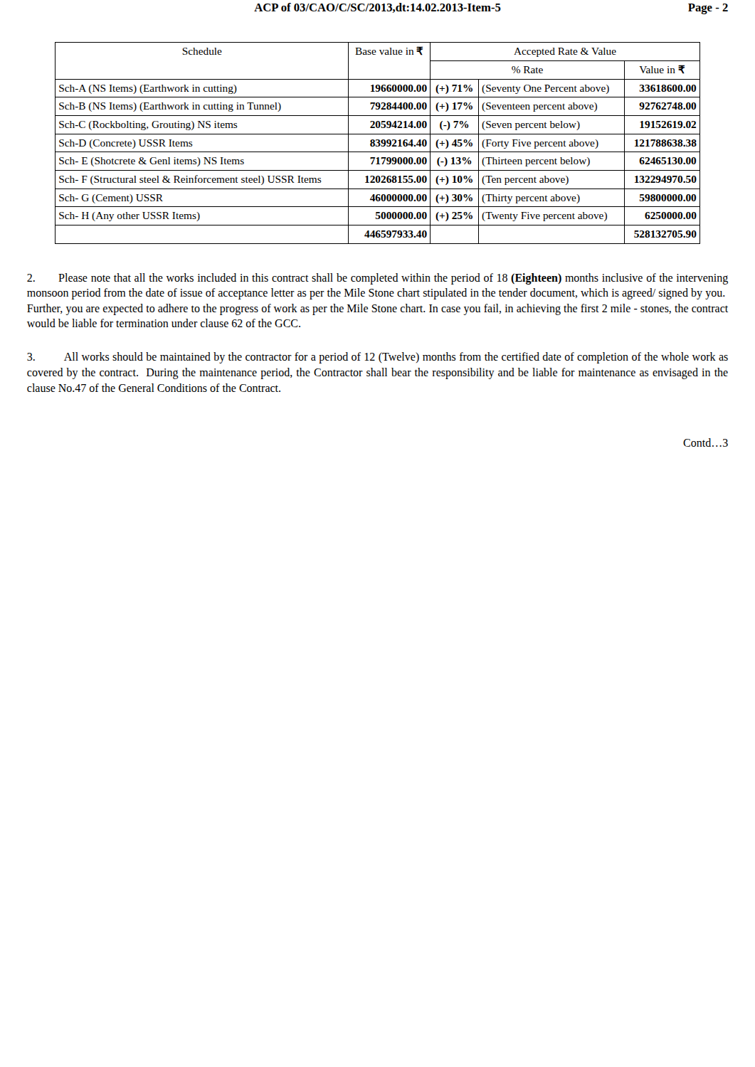ACP of 03/CAO/C/SC/2013,dt:14.02.2013-Item-5 Page - 2
| Schedule | Base value in ₹ | Accepted Rate & Value |
| --- | --- | --- |
| % Rate | Value in ₹ |
| Sch-A (NS Items) (Earthwork in cutting) | 19660000.00 | (+) 71% | (Seventy One Percent above) | 33618600.00 |
| Sch-B (NS Items) (Earthwork in cutting in Tunnel) | 79284400.00 | (+) 17% | (Seventeen percent above) | 92762748.00 |
| Sch-C (Rockbolting, Grouting) NS items | 20594214.00 | (-) 7% | (Seven percent below) | 19152619.02 |
| Sch-D (Concrete) USSR Items | 83992164.40 | (+) 45% | (Forty Five percent above) | 121788638.38 |
| Sch- E (Shotcrete & Genl items) NS Items | 71799000.00 | (-) 13% | (Thirteen percent below) | 62465130.00 |
| Sch- F (Structural steel & Reinforcement steel) USSR Items | 120268155.00 | (+) 10% | (Ten percent above) | 132294970.50 |
| Sch- G (Cement) USSR | 46000000.00 | (+) 30% | (Thirty percent above) | 59800000.00 |
| Sch- H (Any other USSR Items) | 5000000.00 | (+) 25% | (Twenty Five percent above) | 6250000.00 |
| | 446597933.40 | | | 528132705.90 |
2. Please note that all the works included in this contract shall be completed within the period of 18 (Eighteen) months inclusive of the intervening monsoon period from the date of issue of acceptance letter as per the Mile Stone chart stipulated in the tender document, which is agreed/ signed by you. Further, you are expected to adhere to the progress of work as per the Mile Stone chart. In case you fail, in achieving the first 2 mile - stones, the contract would be liable for termination under clause 62 of the GCC.
3. All works should be maintained by the contractor for a period of 12 (Twelve) months from the certified date of completion of the whole work as covered by the contract. During the maintenance period, the Contractor shall bear the responsibility and be liable for maintenance as envisaged in the clause No.47 of the General Conditions of the Contract.
Contd…3